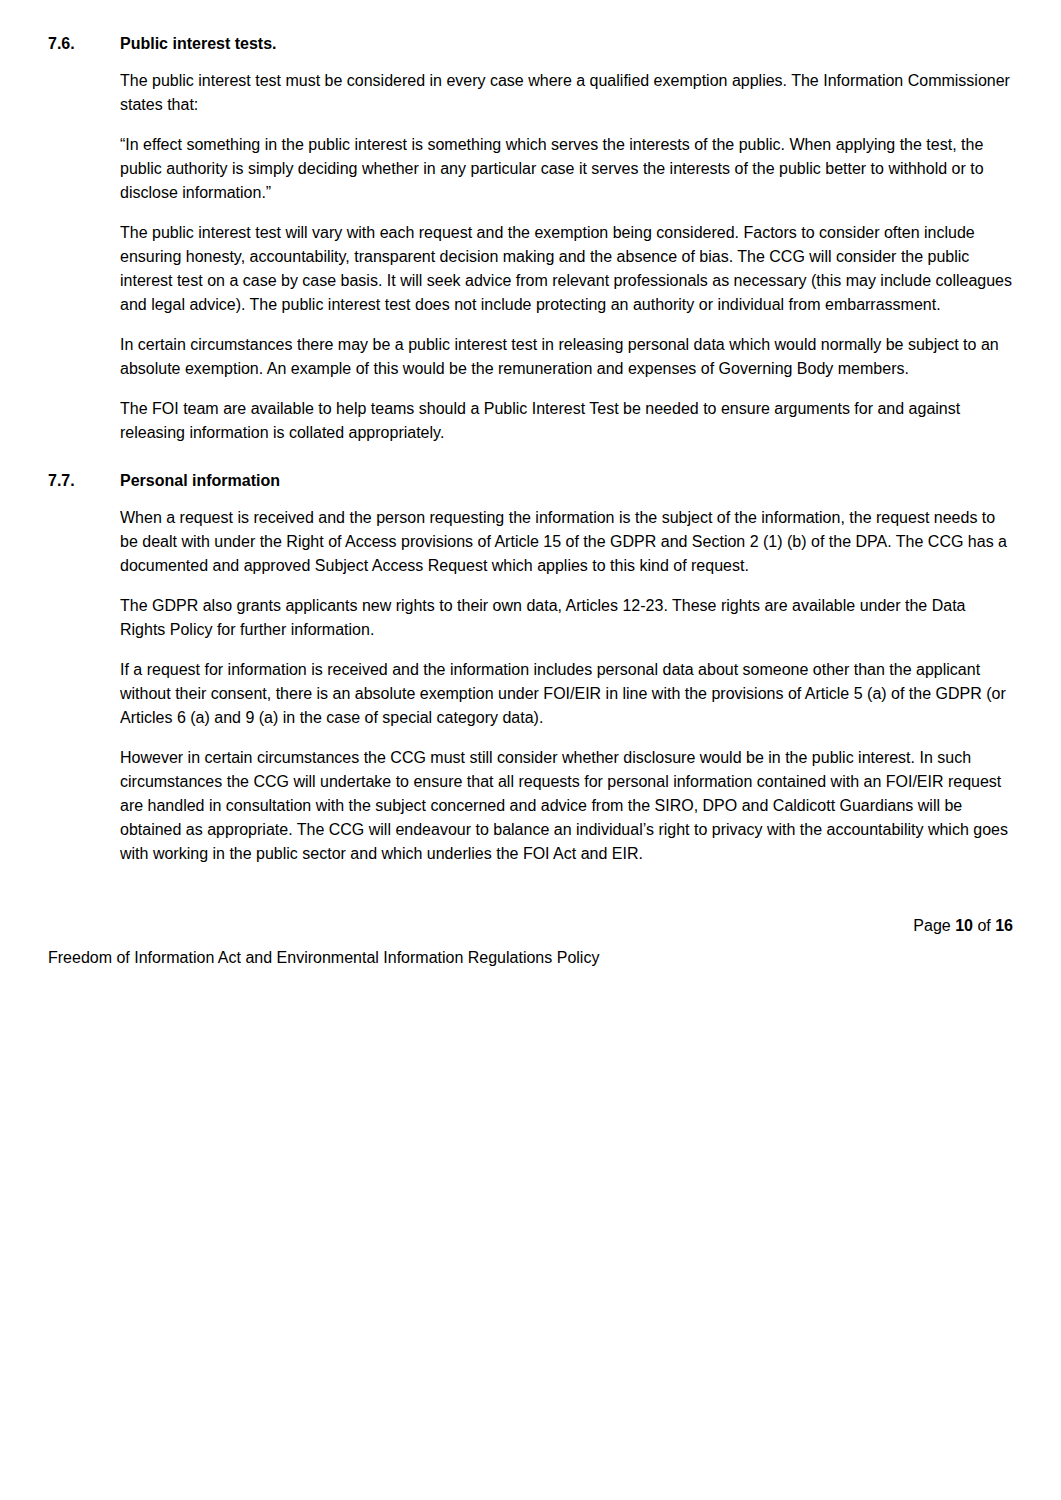7.6. Public interest tests.
The public interest test must be considered in every case where a qualified exemption applies. The Information Commissioner states that:
“In effect something in the public interest is something which serves the interests of the public. When applying the test, the public authority is simply deciding whether in any particular case it serves the interests of the public better to withhold or to disclose information.”
The public interest test will vary with each request and the exemption being considered. Factors to consider often include ensuring honesty, accountability, transparent decision making and the absence of bias. The CCG will consider the public interest test on a case by case basis. It will seek advice from relevant professionals as necessary (this may include colleagues and legal advice). The public interest test does not include protecting an authority or individual from embarrassment.
In certain circumstances there may be a public interest test in releasing personal data which would normally be subject to an absolute exemption. An example of this would be the remuneration and expenses of Governing Body members.
The FOI team are available to help teams should a Public Interest Test be needed to ensure arguments for and against releasing information is collated appropriately.
7.7. Personal information
When a request is received and the person requesting the information is the subject of the information, the request needs to be dealt with under the Right of Access provisions of Article 15 of the GDPR and Section 2 (1) (b) of the DPA. The CCG has a documented and approved Subject Access Request which applies to this kind of request.
The GDPR also grants applicants new rights to their own data, Articles 12-23. These rights are available under the Data Rights Policy for further information.
If a request for information is received and the information includes personal data about someone other than the applicant without their consent, there is an absolute exemption under FOI/EIR in line with the provisions of Article 5 (a) of the GDPR (or Articles 6 (a) and 9 (a) in the case of special category data).
However in certain circumstances the CCG must still consider whether disclosure would be in the public interest. In such circumstances the CCG will undertake to ensure that all requests for personal information contained with an FOI/EIR request are handled in consultation with the subject concerned and advice from the SIRO, DPO and Caldicott Guardians will be obtained as appropriate. The CCG will endeavour to balance an individual’s right to privacy with the accountability which goes with working in the public sector and which underlies the FOI Act and EIR.
Page 10 of 16
Freedom of Information Act and Environmental Information Regulations Policy